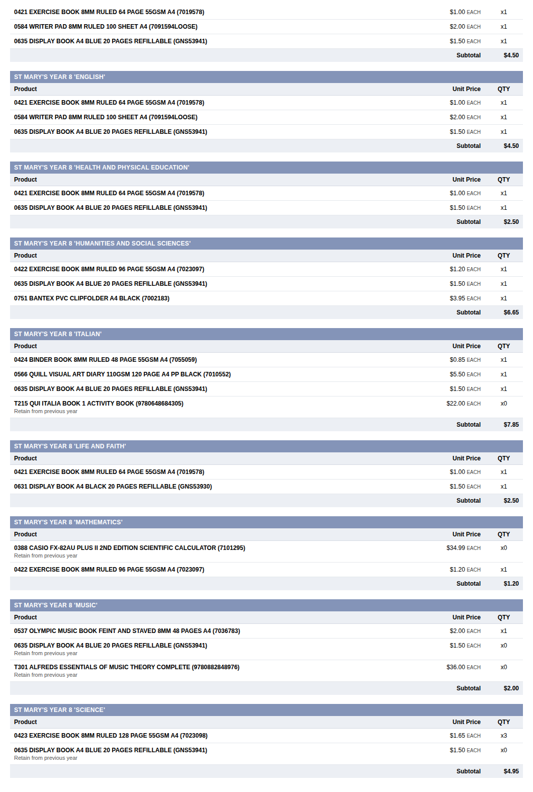| 0421 EXERCISE BOOK 8MM RULED 64 PAGE 55GSM A4 (7019578) | $1.00 EACH | x1 |
| 0584 WRITER PAD 8MM RULED 100 SHEET A4 (7091594LOOSE) | $2.00 EACH | x1 |
| 0635 DISPLAY BOOK A4 BLUE 20 PAGES REFILLABLE (GNS53941) | $1.50 EACH | x1 |
| | Subtotal | $4.50 |
| ST MARY'S YEAR 8 'ENGLISH' |
| Product | Unit Price | QTY |
| 0421 EXERCISE BOOK 8MM RULED 64 PAGE 55GSM A4 (7019578) | $1.00 EACH | x1 |
| 0584 WRITER PAD 8MM RULED 100 SHEET A4 (7091594LOOSE) | $2.00 EACH | x1 |
| 0635 DISPLAY BOOK A4 BLUE 20 PAGES REFILLABLE (GNS53941) | $1.50 EACH | x1 |
| | Subtotal | $4.50 |
| ST MARY'S YEAR 8 'HEALTH AND PHYSICAL EDUCATION' |
| Product | Unit Price | QTY |
| 0421 EXERCISE BOOK 8MM RULED 64 PAGE 55GSM A4 (7019578) | $1.00 EACH | x1 |
| 0635 DISPLAY BOOK A4 BLUE 20 PAGES REFILLABLE (GNS53941) | $1.50 EACH | x1 |
| | Subtotal | $2.50 |
| ST MARY'S YEAR 8 'HUMANITIES AND SOCIAL SCIENCES' |
| Product | Unit Price | QTY |
| 0422 EXERCISE BOOK 8MM RULED 96 PAGE 55GSM A4 (7023097) | $1.20 EACH | x1 |
| 0635 DISPLAY BOOK A4 BLUE 20 PAGES REFILLABLE (GNS53941) | $1.50 EACH | x1 |
| 0751 BANTEX PVC CLIPFOLDER A4 BLACK (7002183) | $3.95 EACH | x1 |
| | Subtotal | $6.65 |
| ST MARY'S YEAR 8 'ITALIAN' |
| Product | Unit Price | QTY |
| 0424 BINDER BOOK 8MM RULED 48 PAGE 55GSM A4 (7055059) | $0.85 EACH | x1 |
| 0566 QUILL VISUAL ART DIARY 110GSM 120 PAGE A4 PP BLACK (7010552) | $5.50 EACH | x1 |
| 0635 DISPLAY BOOK A4 BLUE 20 PAGES REFILLABLE (GNS53941) | $1.50 EACH | x1 |
| T215 QUI ITALIA BOOK 1 ACTIVITY BOOK (9780648684305) Retain from previous year | $22.00 EACH | x0 |
| | Subtotal | $7.85 |
| ST MARY'S YEAR 8 'LIFE AND FAITH' |
| Product | Unit Price | QTY |
| 0421 EXERCISE BOOK 8MM RULED 64 PAGE 55GSM A4 (7019578) | $1.00 EACH | x1 |
| 0631 DISPLAY BOOK A4 BLACK 20 PAGES REFILLABLE (GNS53930) | $1.50 EACH | x1 |
| | Subtotal | $2.50 |
| ST MARY'S YEAR 8 'MATHEMATICS' |
| Product | Unit Price | QTY |
| 0388 CASIO FX-82AU PLUS II 2ND EDITION SCIENTIFIC CALCULATOR (7101295) Retain from previous year | $34.99 EACH | x0 |
| 0422 EXERCISE BOOK 8MM RULED 96 PAGE 55GSM A4 (7023097) | $1.20 EACH | x1 |
| | Subtotal | $1.20 |
| ST MARY'S YEAR 8 'MUSIC' |
| Product | Unit Price | QTY |
| 0537 OLYMPIC MUSIC BOOK FEINT AND STAVED 8MM 48 PAGES A4 (7036783) | $2.00 EACH | x1 |
| 0635 DISPLAY BOOK A4 BLUE 20 PAGES REFILLABLE (GNS53941) Retain from previous year | $1.50 EACH | x0 |
| T301 ALFREDS ESSENTIALS OF MUSIC THEORY COMPLETE (9780882848976) Retain from previous year | $36.00 EACH | x0 |
| | Subtotal | $2.00 |
| ST MARY'S YEAR 8 'SCIENCE' |
| Product | Unit Price | QTY |
| 0423 EXERCISE BOOK 8MM RULED 128 PAGE 55GSM A4 (7023098) | $1.65 EACH | x3 |
| 0635 DISPLAY BOOK A4 BLUE 20 PAGES REFILLABLE (GNS53941) Retain from previous year | $1.50 EACH | x0 |
| | Subtotal | $4.95 |